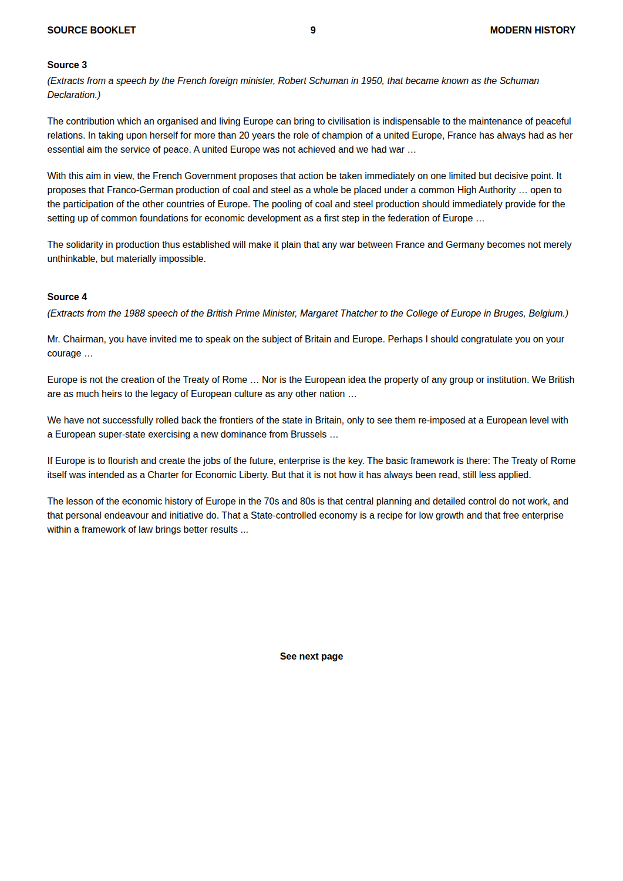SOURCE BOOKLET 9 MODERN HISTORY
Source 3
(Extracts from a speech by the French foreign minister, Robert Schuman in 1950, that became known as the Schuman Declaration.)
The contribution which an organised and living Europe can bring to civilisation is indispensable to the maintenance of peaceful relations. In taking upon herself for more than 20 years the role of champion of a united Europe, France has always had as her essential aim the service of peace. A united Europe was not achieved and we had war …
With this aim in view, the French Government proposes that action be taken immediately on one limited but decisive point. It proposes that Franco-German production of coal and steel as a whole be placed under a common High Authority … open to the participation of the other countries of Europe. The pooling of coal and steel production should immediately provide for the setting up of common foundations for economic development as a first step in the federation of Europe …
The solidarity in production thus established will make it plain that any war between France and Germany becomes not merely unthinkable, but materially impossible.
Source 4
(Extracts from the 1988 speech of the British Prime Minister, Margaret Thatcher to the College of Europe in Bruges, Belgium.)
Mr. Chairman, you have invited me to speak on the subject of Britain and Europe. Perhaps I should congratulate you on your courage …
Europe is not the creation of the Treaty of Rome … Nor is the European idea the property of any group or institution. We British are as much heirs to the legacy of European culture as any other nation …
We have not successfully rolled back the frontiers of the state in Britain, only to see them re-imposed at a European level with a European super-state exercising a new dominance from Brussels …
If Europe is to flourish and create the jobs of the future, enterprise is the key. The basic framework is there: The Treaty of Rome itself was intended as a Charter for Economic Liberty. But that it is not how it has always been read, still less applied.
The lesson of the economic history of Europe in the 70s and 80s is that central planning and detailed control do not work, and that personal endeavour and initiative do. That a State-controlled economy is a recipe for low growth and that free enterprise within a framework of law brings better results ...
See next page